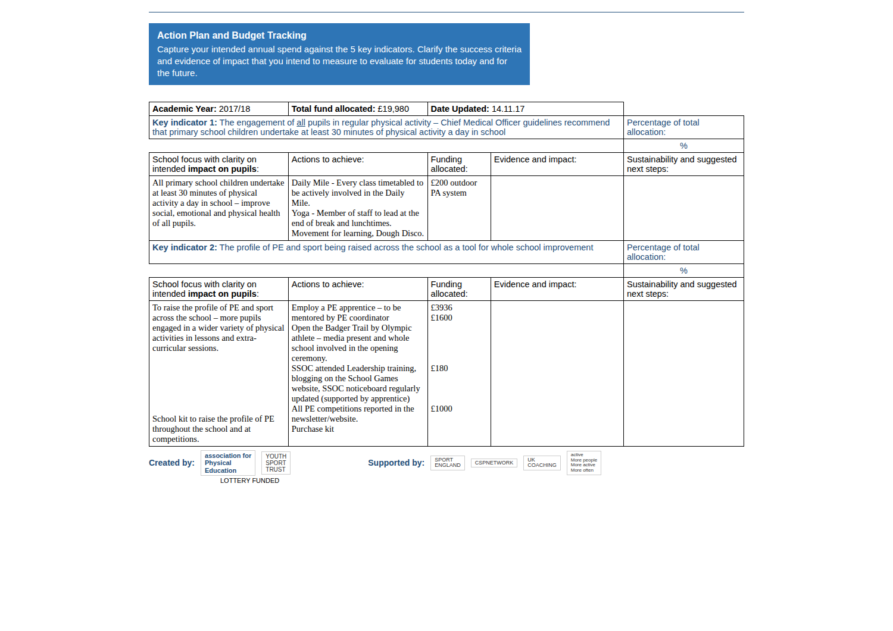Action Plan and Budget Tracking
Capture your intended annual spend against the 5 key indicators. Clarify the success criteria and evidence of impact that you intend to measure to evaluate for students today and for the future.
| Academic Year: 2017/18 | Total fund allocated: £19,980 | Date Updated: 14.11.17 | |
| Key indicator 1: The engagement of all pupils in regular physical activity – Chief Medical Officer guidelines recommend that primary school children undertake at least 30 minutes of physical activity a day in school | Percentage of total allocation: |
| | % |
| School focus with clarity on intended impact on pupils : | Actions to achieve: | Funding allocated: | Evidence and impact: | Sustainability and suggested next steps: |
| All primary school children undertake at least 30 minutes of physical activity a day in school – improve social, emotional and physical health of all pupils. | Daily Mile - Every class timetabled to be actively involved in the Daily Mile. Yoga - Member of staff to lead at the end of break and lunchtimes. Movement for learning, Dough Disco. | £200 outdoor PA system | | |
| Key indicator 2: The profile of PE and sport being raised across the school as a tool for whole school improvement | Percentage of total allocation: |
| | % |
| School focus with clarity on intended impact on pupils : | Actions to achieve: | Funding allocated: | Evidence and impact: | Sustainability and suggested next steps: |
| To raise the profile of PE and sport across the school – more pupils engaged in a wider variety of physical activities in lessons and extra-curricular sessions. School kit to raise the profile of PE throughout the school and at competitions. | Employ a PE apprentice – to be mentored by PE coordinator Open the Badger Trail by Olympic athlete – media present and whole school involved in the opening ceremony. SSOC attended Leadership training, blogging on the School Games website, SSOC noticeboard regularly updated (supported by apprentice) All PE competitions reported in the newsletter/website. Purchase kit | £3936 £1600 £180 £1000 | | |
Created by: association for
Physical
Education YOUTH
SPORT
TRUST Supported by: SPORT
ENGLAND CSPNETWORK UK
COACHING active
More people
More active
More often
LOTTERY FUNDED